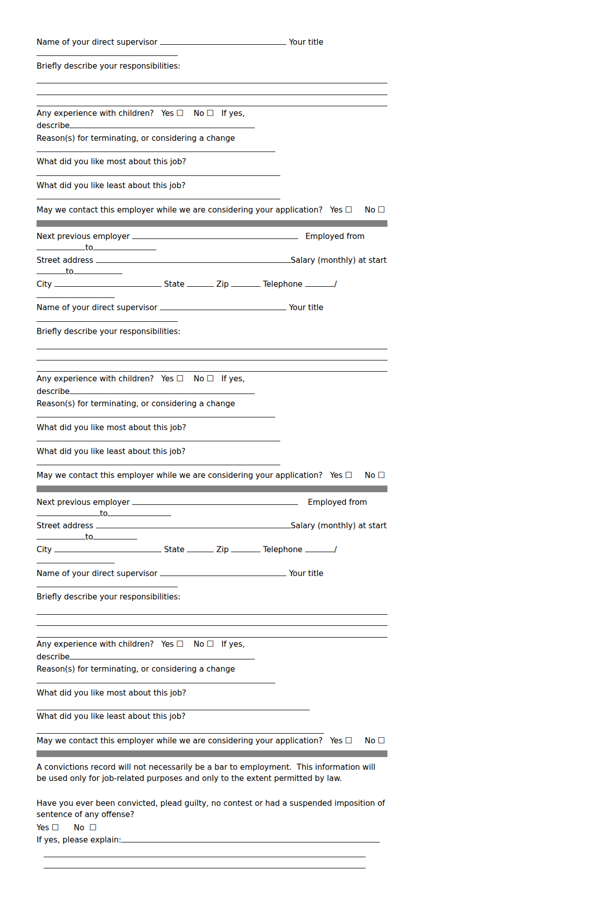Name of your direct supervisor Your title
Briefly describe your responsibilities:
Any experience with children? Yes ☐ No ☐ If yes,
describe
Reason(s) for terminating, or considering a change
What did you like most about this job?
What did you like least about this job?
May we contact this employer while we are considering your application? Yes ☐ No ☐
Next previous employer Employed from to
Street address Salary (monthly) at start to
City State Zip Telephone /
Name of your direct supervisor Your title
Briefly describe your responsibilities:
Any experience with children? Yes ☐ No ☐ If yes,
describe
Reason(s) for terminating, or considering a change
What did you like most about this job?
What did you like least about this job?
May we contact this employer while we are considering your application? Yes ☐ No ☐
Next previous employer Employed from to
Street address Salary (monthly) at start to
City State Zip Telephone /
Name of your direct supervisor Your title
Briefly describe your responsibilities:
Any experience with children? Yes ☐ No ☐ If yes,
describe
Reason(s) for terminating, or considering a change
What did you like most about this job?
What did you like least about this job?
May we contact this employer while we are considering your application? Yes ☐ No ☐
A convictions record will not necessarily be a bar to employment. This information will be used only for job-related purposes and only to the extent permitted by law.
Have you ever been convicted, plead guilty, no contest or had a suspended imposition of sentence of any offense?
Yes ☐ No ☐
If yes, please explain: